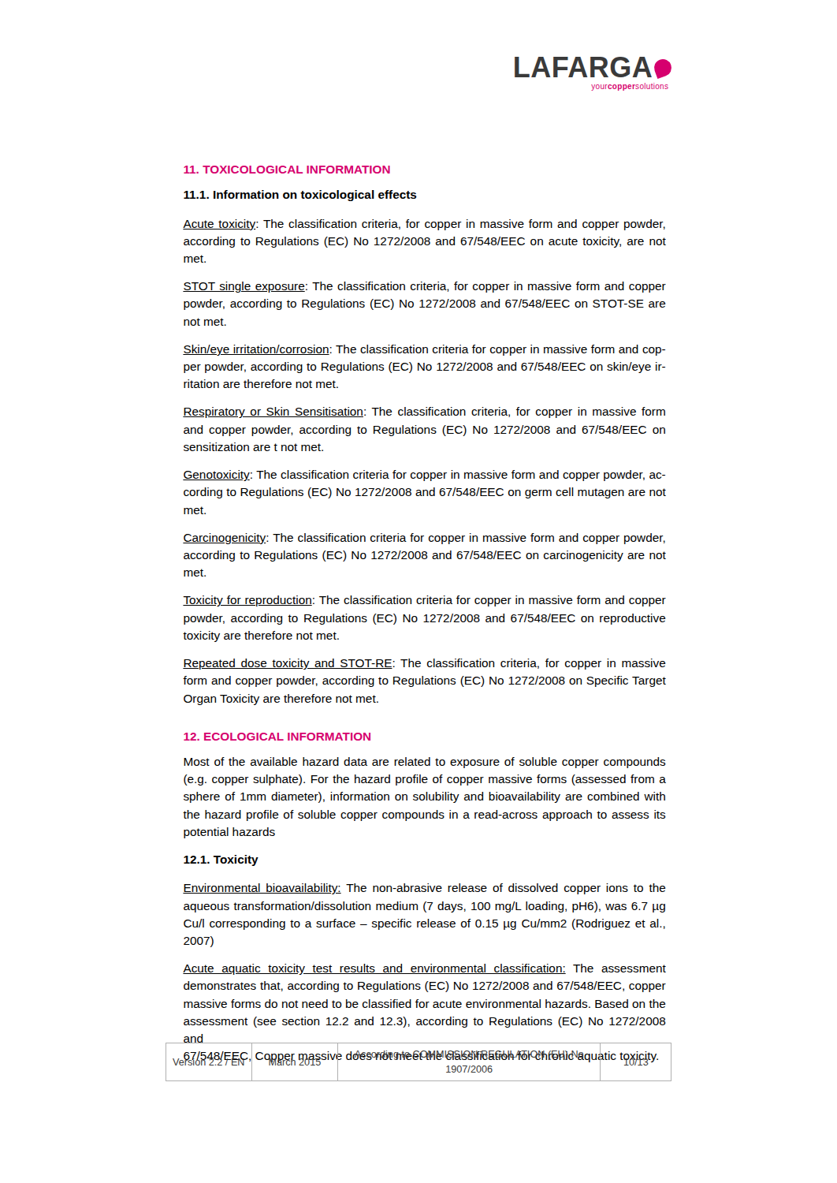LAFARGA
yourcoppersolutions
11. TOXICOLOGICAL INFORMATION
11.1. Information on toxicological effects
Acute toxicity: The classification criteria, for copper in massive form and copper powder, according to Regulations (EC) No 1272/2008 and 67/548/EEC on acute toxicity, are not met.
STOT single exposure: The classification criteria, for copper in massive form and copper powder, according to Regulations (EC) No 1272/2008 and 67/548/EEC on STOT-SE are not met.
Skin/eye irritation/corrosion: The classification criteria for copper in massive form and copper powder, according to Regulations (EC) No 1272/2008 and 67/548/EEC on skin/eye irritation are therefore not met.
Respiratory or Skin Sensitisation: The classification criteria, for copper in massive form and copper powder, according to Regulations (EC) No 1272/2008 and 67/548/EEC on sensitization are t not met.
Genotoxicity: The classification criteria for copper in massive form and copper powder, according to Regulations (EC) No 1272/2008 and 67/548/EEC on germ cell mutagen are not met.
Carcinogenicity: The classification criteria for copper in massive form and copper powder, according to Regulations (EC) No 1272/2008 and 67/548/EEC on carcinogenicity are not met.
Toxicity for reproduction: The classification criteria for copper in massive form and copper powder, according to Regulations (EC) No 1272/2008 and 67/548/EEC on reproductive toxicity are therefore not met.
Repeated dose toxicity and STOT-RE: The classification criteria, for copper in massive form and copper powder, according to Regulations (EC) No 1272/2008 on Specific Target Organ Toxicity are therefore not met.
12. ECOLOGICAL INFORMATION
Most of the available hazard data are related to exposure of soluble copper compounds (e.g. copper sulphate). For the hazard profile of copper massive forms (assessed from a sphere of 1mm diameter), information on solubility and bioavailability are combined with the hazard profile of soluble copper compounds in a read-across approach to assess its potential hazards
12.1. Toxicity
Environmental bioavailability: The non-abrasive release of dissolved copper ions to the aqueous transformation/dissolution medium (7 days, 100 mg/L loading, pH6), was 6.7 µg Cu/l corresponding to a surface – specific release of 0.15 µg Cu/mm2 (Rodriguez et al., 2007)
Acute aquatic toxicity test results and environmental classification: The assessment demonstrates that, according to Regulations (EC) No 1272/2008 and 67/548/EEC, copper massive forms do not need to be classified for acute environmental hazards. Based on the assessment (see section 12.2 and 12.3), according to Regulations (EC) No 1272/2008 and
67/548/EEC, Copper massive does not meet the classification for chronic aquatic toxicity.
| Version 2.2 / EN | March 2015 | According to COMMISSION REGULATION (EU) No 1907/2006 | 10/13 |